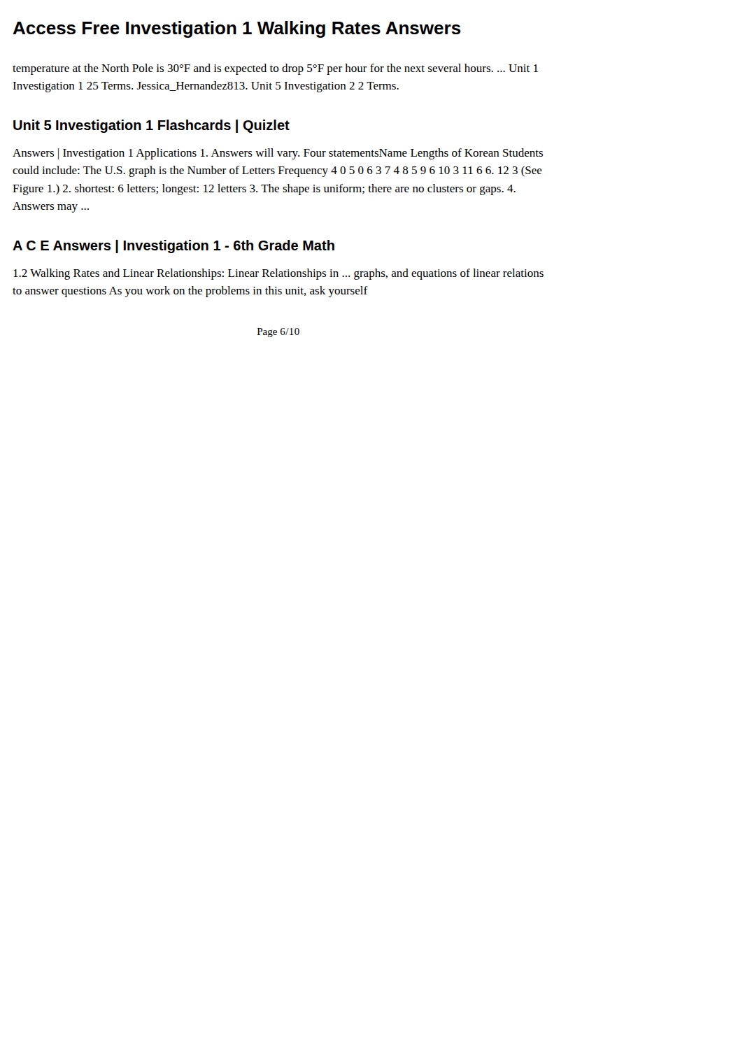Access Free Investigation 1 Walking Rates Answers
temperature at the North Pole is 30°F and is expected to drop 5°F per hour for the next several hours. ... Unit 1 Investigation 1 25 Terms. Jessica_Hernandez813. Unit 5 Investigation 2 2 Terms.
Unit 5 Investigation 1 Flashcards | Quizlet
Answers | Investigation 1 Applications 1. Answers will vary. Four statementsName Lengths of Korean Students could include: The U.S. graph is the Number of Letters Frequency 4 0 5 0 6 3 7 4 8 5 9 6 10 3 11 6 6. 12 3 (See Figure 1.) 2. shortest: 6 letters; longest: 12 letters 3. The shape is uniform; there are no clusters or gaps. 4. Answers may ...
A C E Answers | Investigation 1 - 6th Grade Math
1.2 Walking Rates and Linear Relationships: Linear Relationships in ... graphs, and equations of linear relations to answer questions As you work on the problems in this unit, ask yourself
Page 6/10